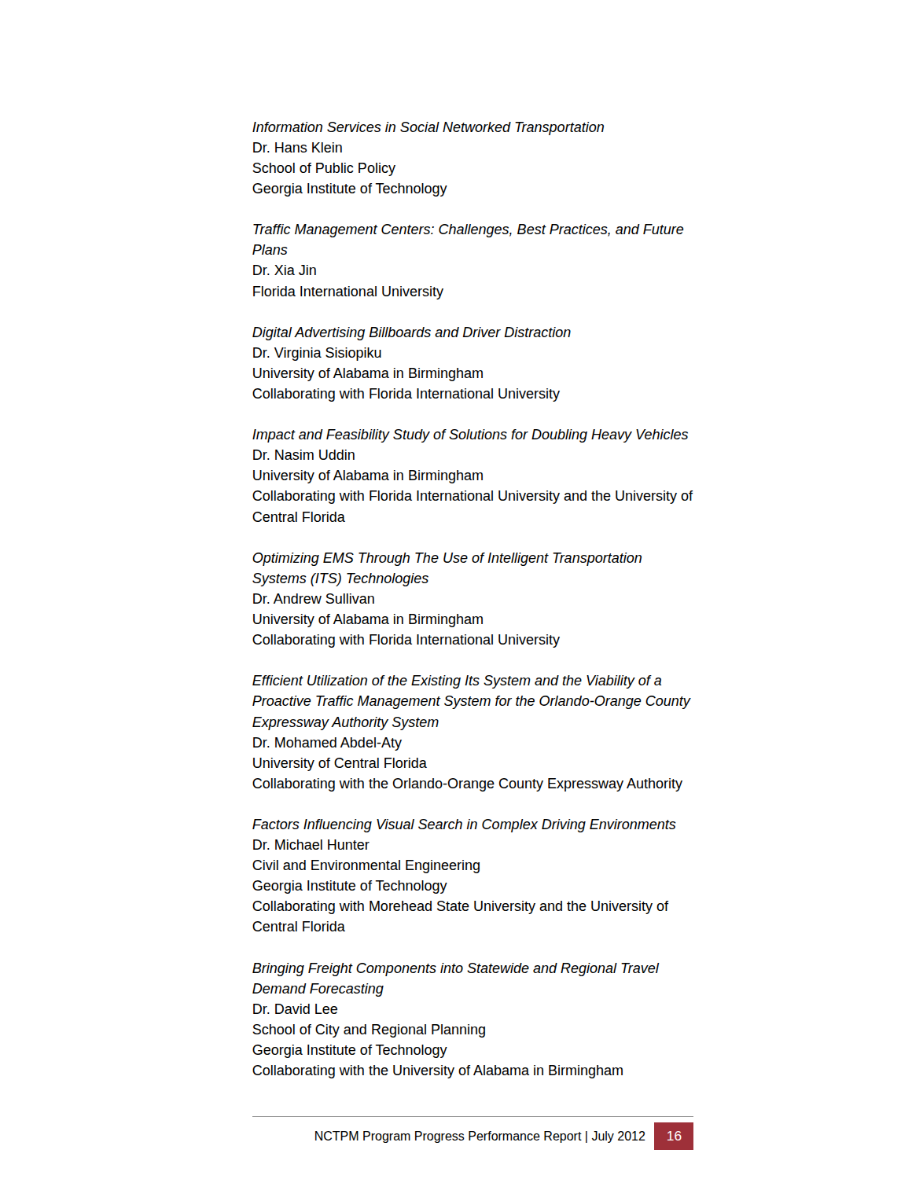Information Services in Social Networked Transportation
Dr. Hans Klein
School of Public Policy
Georgia Institute of Technology
Traffic Management Centers: Challenges, Best Practices, and Future Plans
Dr. Xia Jin
Florida International University
Digital Advertising Billboards and Driver Distraction
Dr. Virginia Sisiopiku
University of Alabama in Birmingham
Collaborating with Florida International University
Impact and Feasibility Study of Solutions for Doubling Heavy Vehicles
Dr. Nasim Uddin
University of Alabama in Birmingham
Collaborating with Florida International University and the University of Central Florida
Optimizing EMS Through The Use of Intelligent Transportation Systems (ITS) Technologies
Dr. Andrew Sullivan
University of Alabama in Birmingham
Collaborating with Florida International University
Efficient Utilization of the Existing Its System and the Viability of a Proactive Traffic Management System for the Orlando-Orange County Expressway Authority System
Dr. Mohamed Abdel-Aty
University of Central Florida
Collaborating with the Orlando-Orange County Expressway Authority
Factors Influencing Visual Search in Complex Driving Environments
Dr. Michael Hunter
Civil and Environmental Engineering
Georgia Institute of Technology
Collaborating with Morehead State University and the University of Central Florida
Bringing Freight Components into Statewide and Regional Travel Demand Forecasting
Dr. David Lee
School of City and Regional Planning
Georgia Institute of Technology
Collaborating with the University of Alabama in Birmingham
NCTPM Program Progress Performance Report | July 2012
16